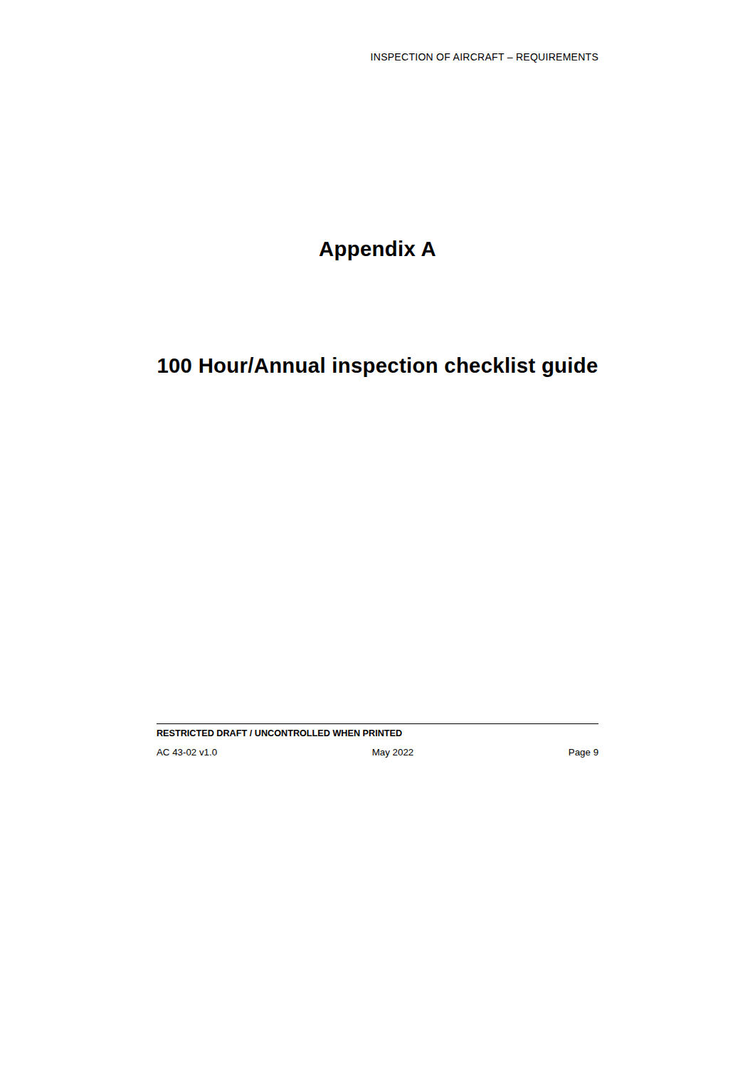INSPECTION OF AIRCRAFT – REQUIREMENTS
Appendix A
100 Hour/Annual inspection checklist guide
RESTRICTED DRAFT / UNCONTROLLED WHEN PRINTED
AC 43-02 v1.0 May 2022 Page 9